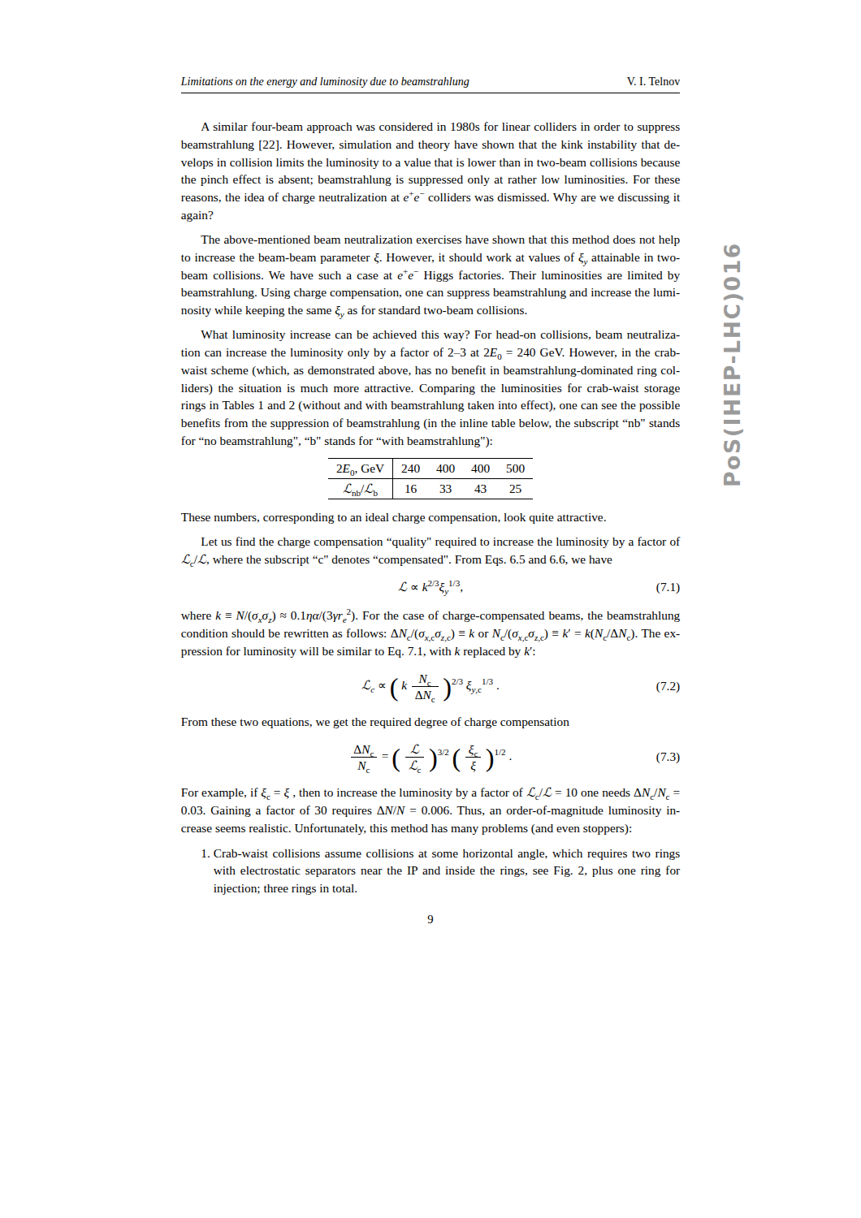Limitations on the energy and luminosity due to beamstrahlung V. I. Telnov
PoS(IHEP-LHC)016
A similar four-beam approach was considered in 1980s for linear colliders in order to suppress beamstrahlung [22]. However, simulation and theory have shown that the kink instability that develops in collision limits the luminosity to a value that is lower than in two-beam collisions because the pinch effect is absent; beamstrahlung is suppressed only at rather low luminosities. For these reasons, the idea of charge neutralization at e+e− colliders was dismissed. Why are we discussing it again?
The above-mentioned beam neutralization exercises have shown that this method does not help to increase the beam-beam parameter ξ. However, it should work at values of ξy attainable in two-beam collisions. We have such a case at e+e− Higgs factories. Their luminosities are limited by beamstrahlung. Using charge compensation, one can suppress beamstrahlung and increase the luminosity while keeping the same ξy as for standard two-beam collisions.
What luminosity increase can be achieved this way? For head-on collisions, beam neutralization can increase the luminosity only by a factor of 2–3 at 2E0 = 240 GeV. However, in the crab-waist scheme (which, as demonstrated above, has no benefit in beamstrahlung-dominated ring colliders) the situation is much more attractive. Comparing the luminosities for crab-waist storage rings in Tables 1 and 2 (without and with beamstrahlung taken into effect), one can see the possible benefits from the suppression of beamstrahlung (in the inline table below, the subscript “nb" stands for “no beamstrahlung", “b" stands for “with beamstrahlung"):
| 2 E 0 , GeV | 240 | 400 | 400 | 500 |
| ℒ nb / ℒ b | 16 | 33 | 43 | 25 |
These numbers, corresponding to an ideal charge compensation, look quite attractive.
Let us find the charge compensation “quality" required to increase the luminosity by a factor of ℒc/ℒ, where the subscript “c" denotes “compensated". From Eqs. 6.5 and 6.6, we have
ℒ ∝ k2/3ξy1/3,
(7.1)
where k ≡ N/(σxσz) ≈ 0.1ηα/(3γre2). For the case of charge-compensated beams, the beamstrahlung condition should be rewritten as follows: ΔNc/(σx,cσz,c) ≡ k or Nc/(σx,cσz,c) ≡ k′ = k(Nc/ΔNc). The expression for luminosity will be similar to Eq. 7.1, with k replaced by k′:
ℒc ∝ ( k Nc ΔNc )2/3 ξy,c1/3 .
(7.2)
From these two equations, we get the required degree of charge compensation
ΔNc Nc = ( ℒℒc )3/2 ( ξc ξ )1/2 .
(7.3)
For example, if ξc = ξ , then to increase the luminosity by a factor of ℒc/ℒ = 10 one needs ΔNc/Nc = 0.03. Gaining a factor of 30 requires ΔN/N = 0.006. Thus, an order-of-magnitude luminosity increase seems realistic. Unfortunately, this method has many problems (and even stoppers):
Crab-waist collisions assume collisions at some horizontal angle, which requires two rings with electrostatic separators near the IP and inside the rings, see Fig. 2, plus one ring for injection; three rings in total.
9